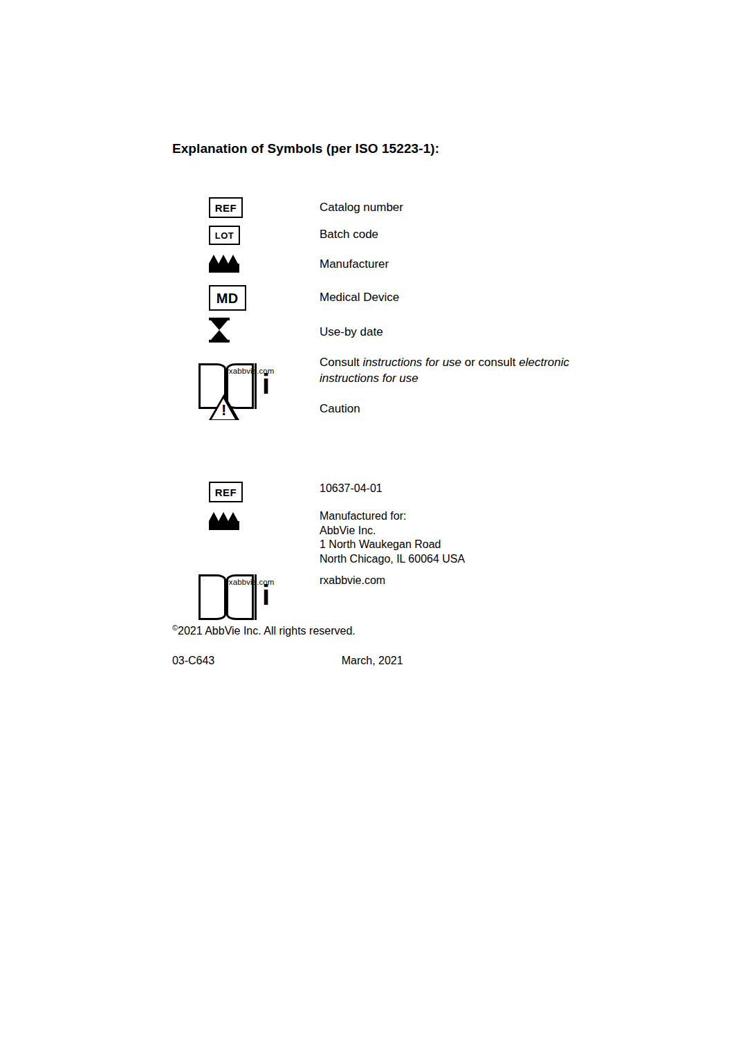Explanation of Symbols (per ISO 15223-1):
| REF | Catalog number |
| LOT | Batch code |
| | Manufacturer |
| MD | Medical Device |
| | Use-by date |
| i rxabbvie.com | Consult instructions for use or consult electronic instructions for use |
| ! | Caution |
| REF | 10637-04-01 |
| | Manufactured for: AbbVie Inc. 1 North Waukegan Road North Chicago, IL 60064 USA |
| i rxabbvie.com | rxabbvie.com |
©2021 AbbVie Inc. All rights reserved.
03-C643 March, 2021